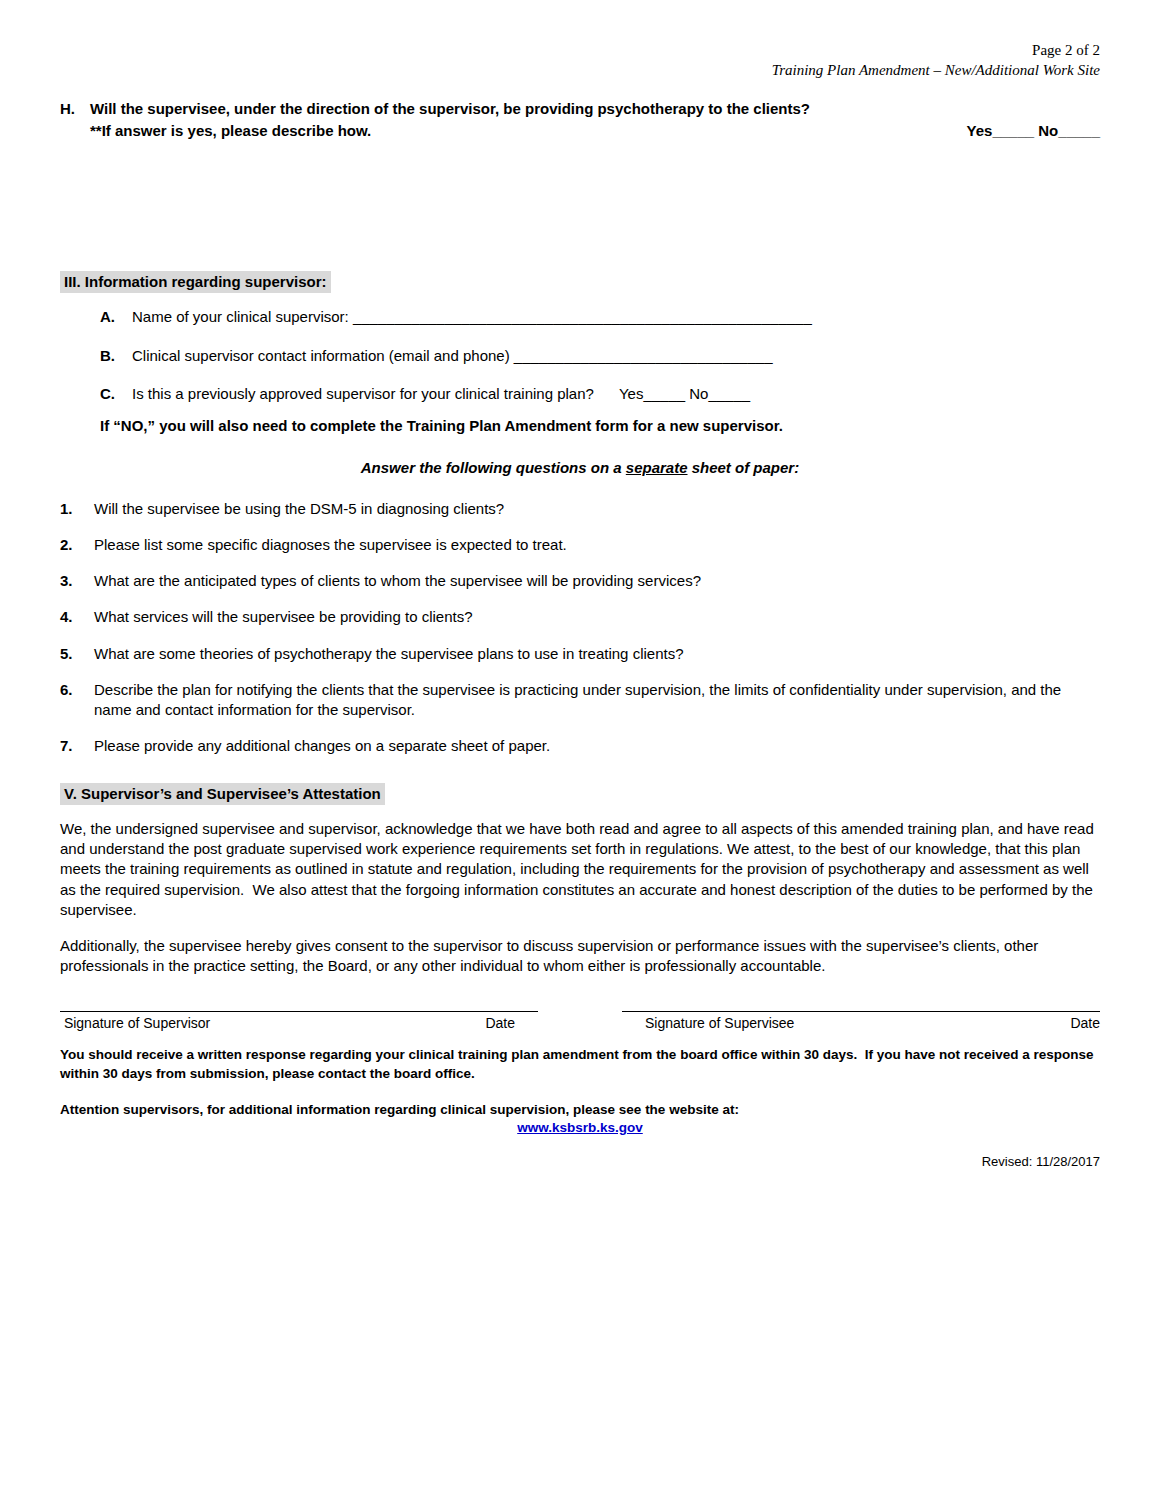Page 2 of 2 Training Plan Amendment – New/Additional Work Site
H. Will the supervisee, under the direction of the supervisor, be providing psychotherapy to the clients?
**If answer is yes, please describe how. Yes_____ No_____
III. Information regarding supervisor:
A. Name of your clinical supervisor: _______________________________________________________
B. Clinical supervisor contact information (email and phone) _______________________________
C. Is this a previously approved supervisor for your clinical training plan? Yes_____ No_____
If “NO,” you will also need to complete the Training Plan Amendment form for a new supervisor.
Answer the following questions on a separate sheet of paper:
Will the supervisee be using the DSM-5 in diagnosing clients?
Please list some specific diagnoses the supervisee is expected to treat.
What are the anticipated types of clients to whom the supervisee will be providing services?
What services will the supervisee be providing to clients?
What are some theories of psychotherapy the supervisee plans to use in treating clients?
Describe the plan for notifying the clients that the supervisee is practicing under supervision, the limits of confidentiality under supervision, and the name and contact information for the supervisor.
Please provide any additional changes on a separate sheet of paper.
V. Supervisor’s and Supervisee’s Attestation
We, the undersigned supervisee and supervisor, acknowledge that we have both read and agree to all aspects of this amended training plan, and have read and understand the post graduate supervised work experience requirements set forth in regulations. We attest, to the best of our knowledge, that this plan meets the training requirements as outlined in statute and regulation, including the requirements for the provision of psychotherapy and assessment as well as the required supervision. We also attest that the forgoing information constitutes an accurate and honest description of the duties to be performed by the supervisee.
Additionally, the supervisee hereby gives consent to the supervisor to discuss supervision or performance issues with the supervisee’s clients, other professionals in the practice setting, the Board, or any other individual to whom either is professionally accountable.
Signature of Supervisor Date
Signature of Supervisee Date
You should receive a written response regarding your clinical training plan amendment from the board office within 30 days. If you have not received a response within 30 days from submission, please contact the board office.
Attention supervisors, for additional information regarding clinical supervision, please see the website at: www.ksbsrb.ks.gov
Revised: 11/28/2017